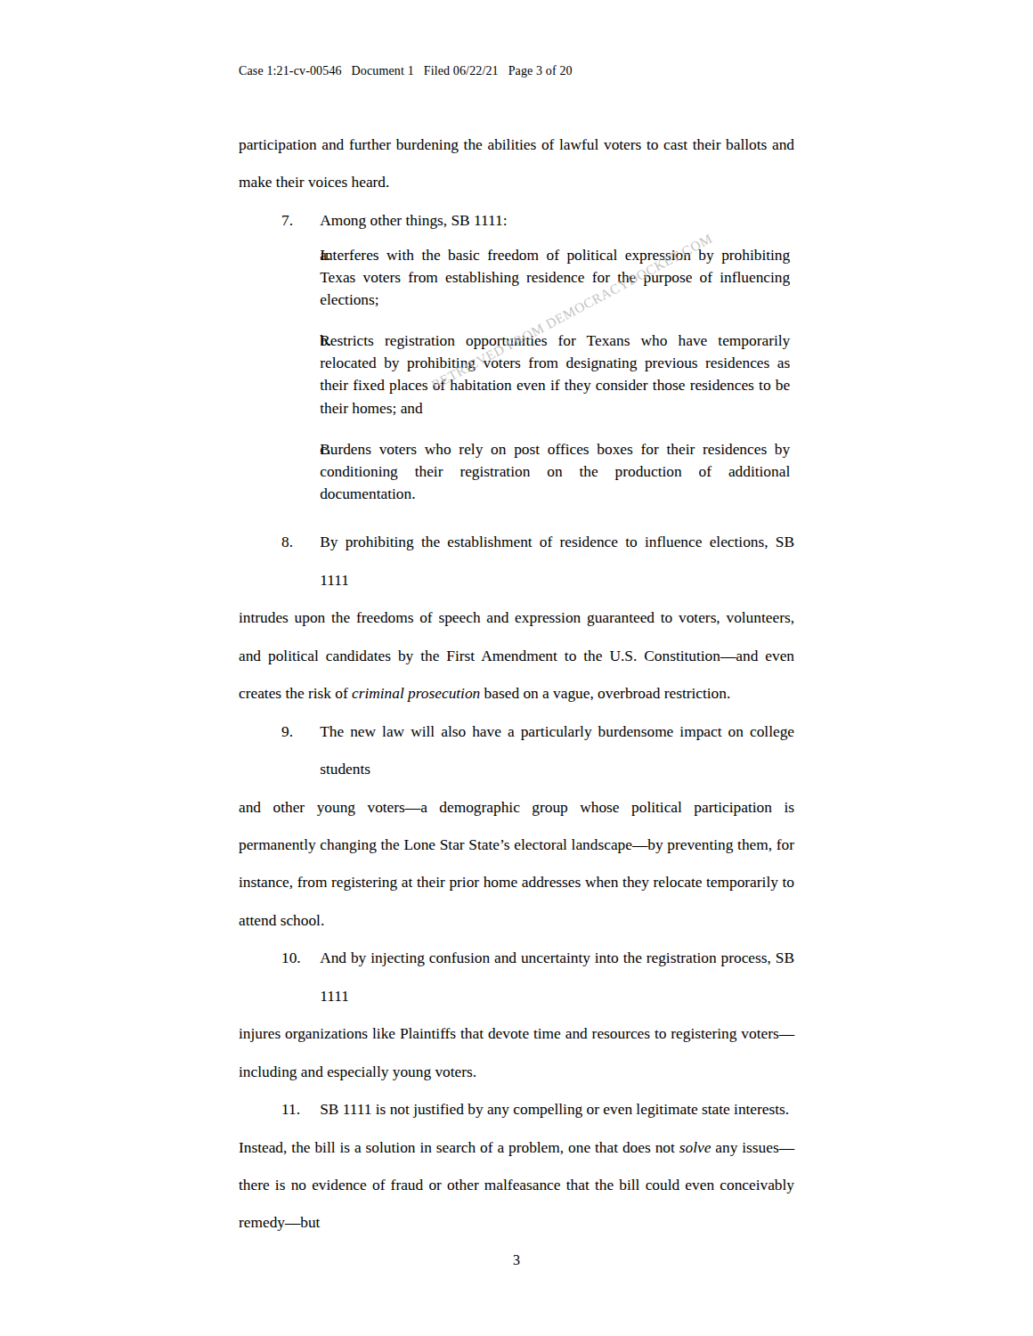Case 1:21-cv-00546 Document 1 Filed 06/22/21 Page 3 of 20
RETRIEVED FROM DEMOCRACYDOCKET.COM
participation and further burdening the abilities of lawful voters to cast their ballots and make their voices heard.
7.
Among other things, SB 1111:
a.
Interferes with the basic freedom of political expression by prohibiting Texas voters from establishing residence for the purpose of influencing elections;
b.
Restricts registration opportunities for Texans who have temporarily relocated by prohibiting voters from designating previous residences as their fixed places of habitation even if they consider those residences to be their homes; and
c.
Burdens voters who rely on post offices boxes for their residences by conditioning their registration on the production of additional documentation.
8.
By prohibiting the establishment of residence to influence elections, SB 1111
intrudes upon the freedoms of speech and expression guaranteed to voters, volunteers, and political candidates by the First Amendment to the U.S. Constitution—and even creates the risk of criminal prosecution based on a vague, overbroad restriction.
9.
The new law will also have a particularly burdensome impact on college students
and other young voters—a demographic group whose political participation is permanently changing the Lone Star State’s electoral landscape—by preventing them, for instance, from registering at their prior home addresses when they relocate temporarily to attend school.
10.
And by injecting confusion and uncertainty into the registration process, SB 1111
injures organizations like Plaintiffs that devote time and resources to registering voters—including and especially young voters.
11.
SB 1111 is not justified by any compelling or even legitimate state interests.
Instead, the bill is a solution in search of a problem, one that does not solve any issues—there is no evidence of fraud or other malfeasance that the bill could even conceivably remedy—but
3